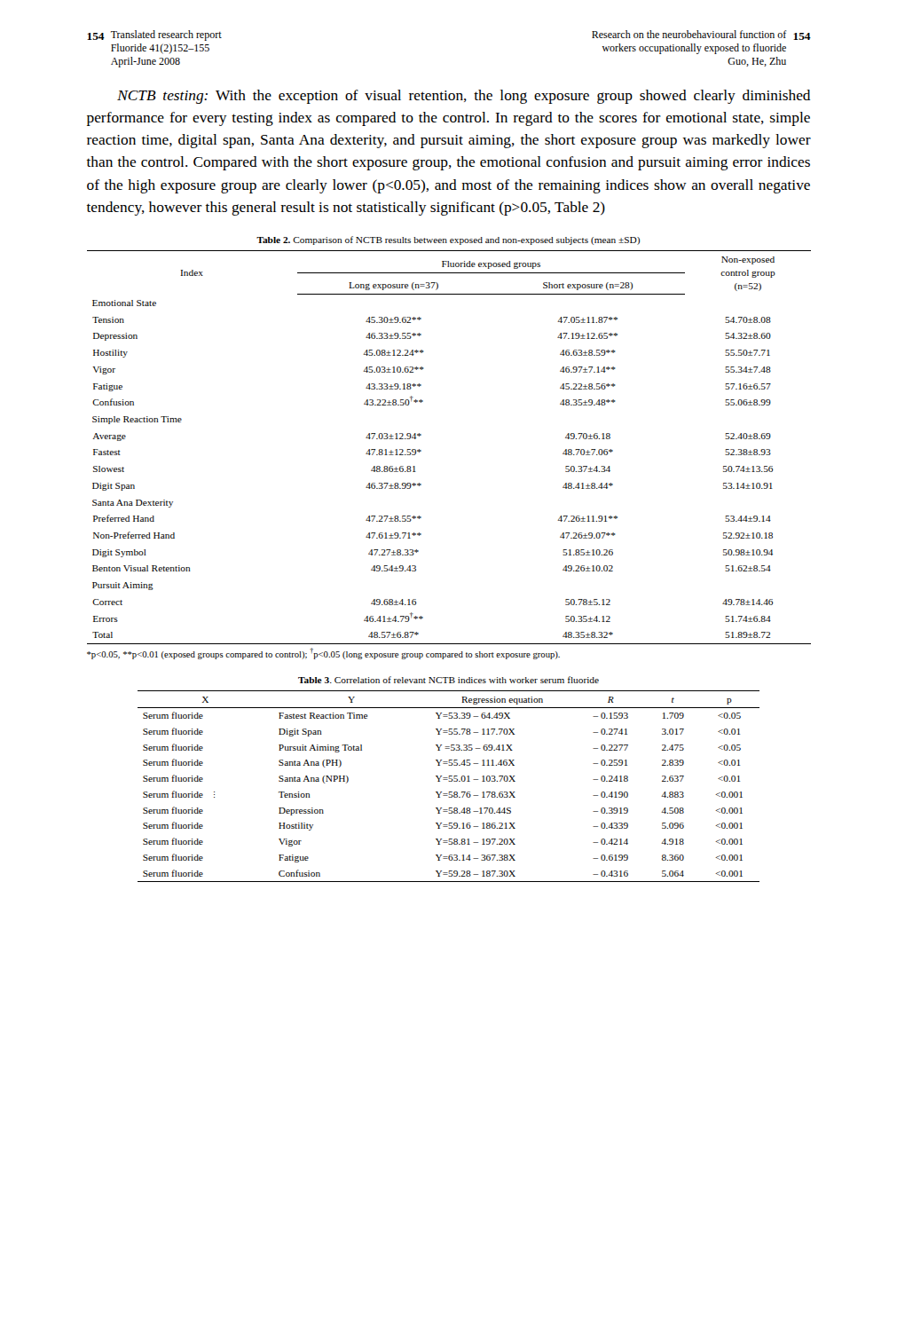154 Translated research report
Fluoride 41(2)152–155
April-June 2008
Research on the neurobehavioural function of
workers occupationally exposed to fluoride
Guo, He, Zhu 154
NCTB testing: With the exception of visual retention, the long exposure group showed clearly diminished performance for every testing index as compared to the control. In regard to the scores for emotional state, simple reaction time, digital span, Santa Ana dexterity, and pursuit aiming, the short exposure group was markedly lower than the control. Compared with the short exposure group, the emotional confusion and pursuit aiming error indices of the high exposure group are clearly lower (p<0.05), and most of the remaining indices show an overall negative tendency, however this general result is not statistically significant (p>0.05, Table 2)
Table 2. Comparison of NCTB results between exposed and non-exposed subjects (mean ±SD)
| Index | Fluoride exposed groups | Non-exposed control group (n=52) |
| --- | --- | --- |
| Long exposure (n=37) | Short exposure (n=28) |
| Emotional State |
| Tension | 45.30±9.62** | 47.05±11.87** | 54.70±8.08 |
| Depression | 46.33±9.55** | 47.19±12.65** | 54.32±8.60 |
| Hostility | 45.08±12.24** | 46.63±8.59** | 55.50±7.71 |
| Vigor | 45.03±10.62** | 46.97±7.14** | 55.34±7.48 |
| Fatigue | 43.33±9.18** | 45.22±8.56** | 57.16±6.57 |
| Confusion | 43.22±8.50 † ** | 48.35±9.48** | 55.06±8.99 |
| Simple Reaction Time |
| Average | 47.03±12.94* | 49.70±6.18 | 52.40±8.69 |
| Fastest | 47.81±12.59* | 48.70±7.06* | 52.38±8.93 |
| Slowest | 48.86±6.81 | 50.37±4.34 | 50.74±13.56 |
| Digit Span | 46.37±8.99** | 48.41±8.44* | 53.14±10.91 |
| Santa Ana Dexterity |
| Preferred Hand | 47.27±8.55** | 47.26±11.91** | 53.44±9.14 |
| Non-Preferred Hand | 47.61±9.71** | 47.26±9.07** | 52.92±10.18 |
| Digit Symbol | 47.27±8.33* | 51.85±10.26 | 50.98±10.94 |
| Benton Visual Retention | 49.54±9.43 | 49.26±10.02 | 51.62±8.54 |
| Pursuit Aiming |
| Correct | 49.68±4.16 | 50.78±5.12 | 49.78±14.46 |
| Errors | 46.41±4.79 † ** | 50.35±4.12 | 51.74±6.84 |
| Total | 48.57±6.87* | 48.35±8.32* | 51.89±8.72 |
*p<0.05, **p<0.01 (exposed groups compared to control); †p<0.05 (long exposure group compared to short exposure group).
Table 3. Correlation of relevant NCTB indices with worker serum fluoride
| X | Y | Regression equation | R | t | p |
| --- | --- | --- | --- | --- | --- |
| Serum fluoride | Fastest Reaction Time | Y=53.39 – 64.49X | – 0.1593 | 1.709 | <0.05 |
| Serum fluoride | Digit Span | Y=55.78 – 117.70X | – 0.2741 | 3.017 | <0.01 |
| Serum fluoride | Pursuit Aiming Total | Y =53.35 – 69.41X | – 0.2277 | 2.475 | <0.05 |
| Serum fluoride | Santa Ana (PH) | Y=55.45 – 111.46X | – 0.2591 | 2.839 | <0.01 |
| Serum fluoride | Santa Ana (NPH) | Y=55.01 – 103.70X | – 0.2418 | 2.637 | <0.01 |
| Serum fluoride ⋮ | Tension | Y=58.76 – 178.63X | – 0.4190 | 4.883 | <0.001 |
| Serum fluoride | Depression | Y=58.48 –170.44S | – 0.3919 | 4.508 | <0.001 |
| Serum fluoride | Hostility | Y=59.16 – 186.21X | – 0.4339 | 5.096 | <0.001 |
| Serum fluoride | Vigor | Y=58.81 – 197.20X | – 0.4214 | 4.918 | <0.001 |
| Serum fluoride | Fatigue | Y=63.14 – 367.38X | – 0.6199 | 8.360 | <0.001 |
| Serum fluoride | Confusion | Y=59.28 – 187.30X | – 0.4316 | 5.064 | <0.001 |